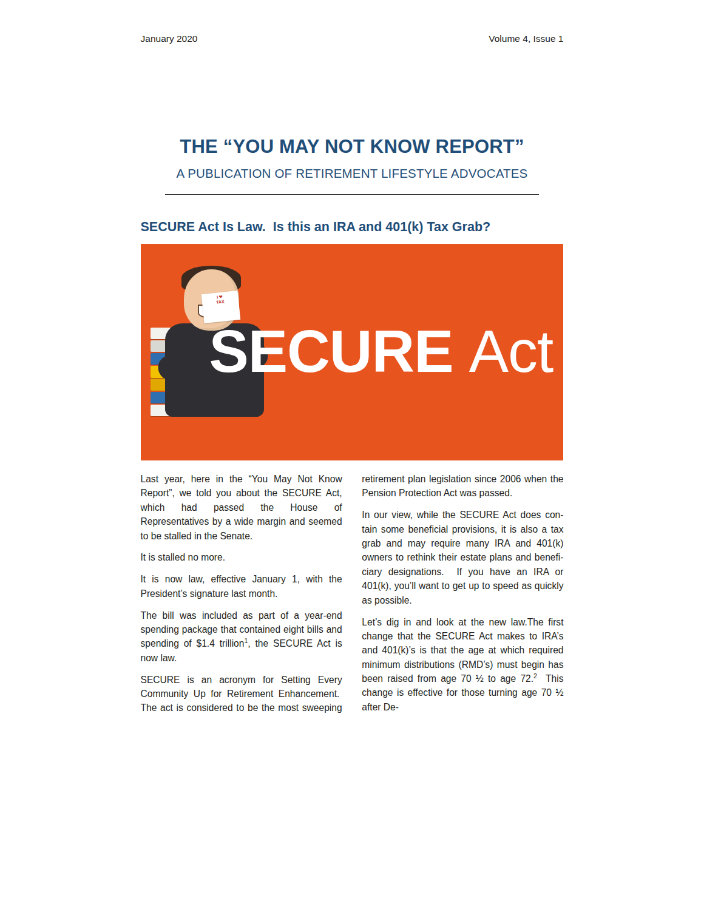January 2020
Volume 4, Issue 1
THE “YOU MAY NOT KNOW REPORT”
A PUBLICATION OF RETIREMENT LIFESTYLE ADVOCATES
SECURE Act Is Law. Is this an IRA and 401(k) Tax Grab?
I ❤
TAX
SECURE Act
Last year, here in the “You May Not Know Report”, we told you about the SECURE Act, which had passed the House of Representatives by a wide margin and seemed to be stalled in the Senate.
It is stalled no more.
It is now law, effective January 1, with the President’s signature last month.
The bill was included as part of a year-end spending package that contained eight bills and spending of $1.4 trillion1, the SECURE Act is now law.
SECURE is an acronym for Setting Every Community Up for Retirement Enhancement. The act is considered to be the most sweeping retirement plan legislation since 2006 when the Pension Protection Act was passed.
In our view, while the SECURE Act does contain some beneficial provisions, it is also a tax grab and may require many IRA and 401(k) owners to rethink their estate plans and beneficiary designations. If you have an IRA or 401(k), you’ll want to get up to speed as quickly as possible.
Let’s dig in and look at the new law.The first change that the SECURE Act makes to IRA’s and 401(k)’s is that the age at which required minimum distributions (RMD’s) must begin has been raised from age 70 ½ to age 72.2 This change is effective for those turning age 70 ½ after De-